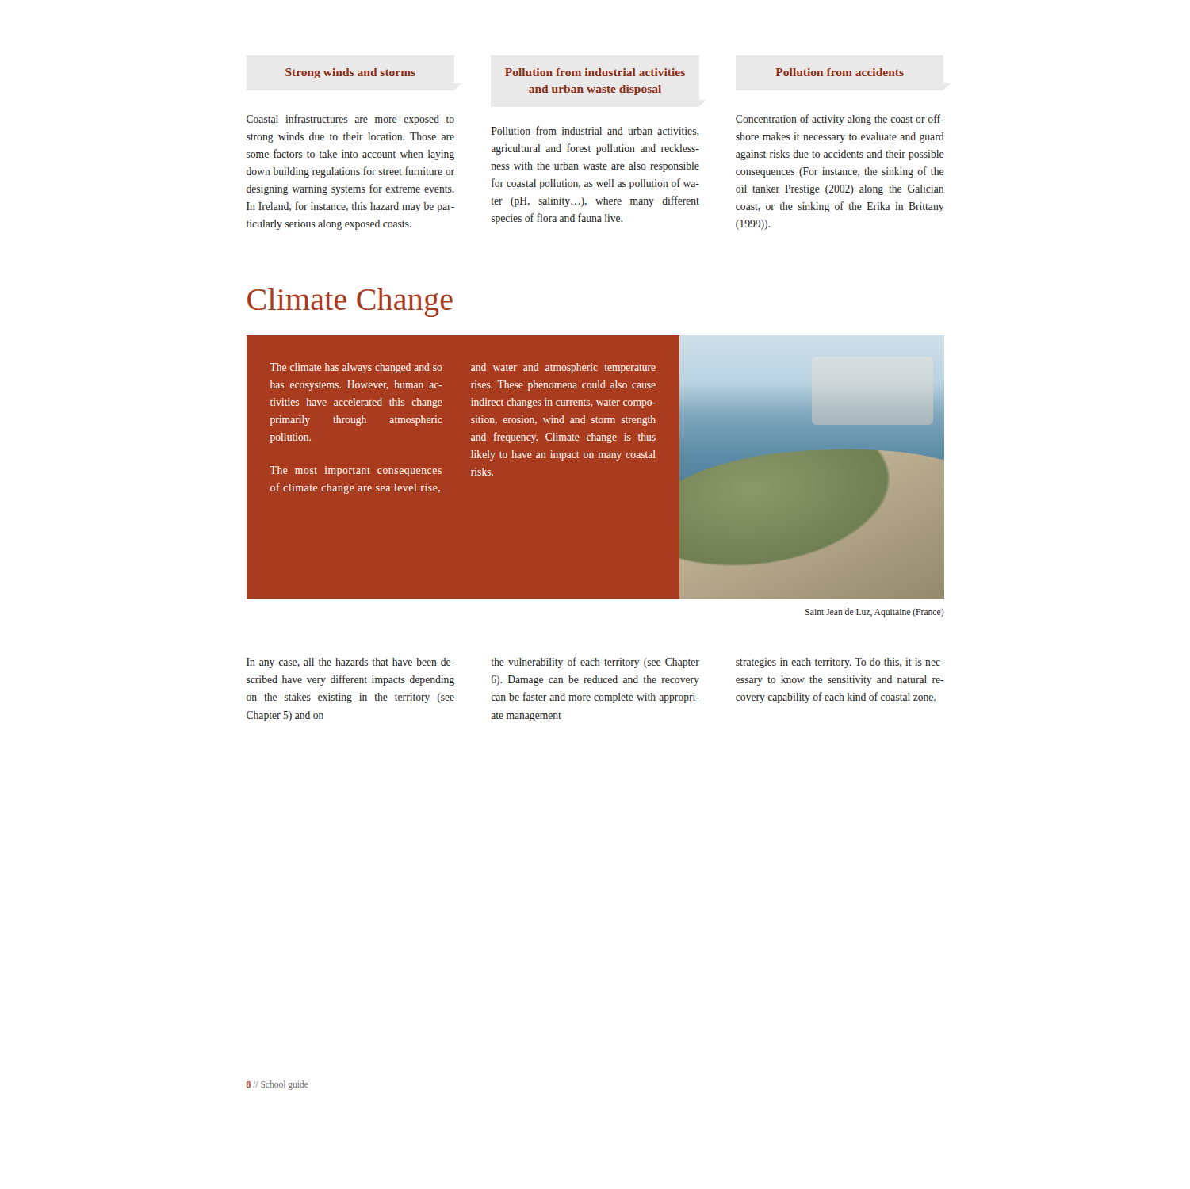Strong winds and storms
Coastal infrastructures are more exposed to strong winds due to their location. Those are some factors to take into account when laying down building regulations for street furniture or designing warning systems for extreme events. In Ireland, for instance, this hazard may be particularly serious along exposed coasts.
Pollution from industrial activities and urban waste disposal
Pollution from industrial and urban activities, agricultural and forest pollution and recklessness with the urban waste are also responsible for coastal pollution, as well as pollution of water (pH, salinity…), where many different species of flora and fauna live.
Pollution from accidents
Concentration of activity along the coast or offshore makes it necessary to evaluate and guard against risks due to accidents and their possible consequences (For instance, the sinking of the oil tanker Prestige (2002) along the Galician coast, or the sinking of the Erika in Brittany (1999)).
Climate Change
The climate has always changed and so has ecosystems. However, human activities have accelerated this change primarily through atmospheric pollution.
The most important consequences of climate change are sea level rise,
and water and atmospheric temperature rises. These phenomena could also cause indirect changes in currents, water composition, erosion, wind and storm strength and frequency. Climate change is thus likely to have an impact on many coastal risks.
Saint Jean de Luz, Aquitaine (France)
In any case, all the hazards that have been described have very different impacts depending on the stakes existing in the territory (see Chapter 5) and on
the vulnerability of each territory (see Chapter 6). Damage can be reduced and the recovery can be faster and more complete with appropriate management
strategies in each territory. To do this, it is necessary to know the sensitivity and natural recovery capability of each kind of coastal zone.
8 // School guide